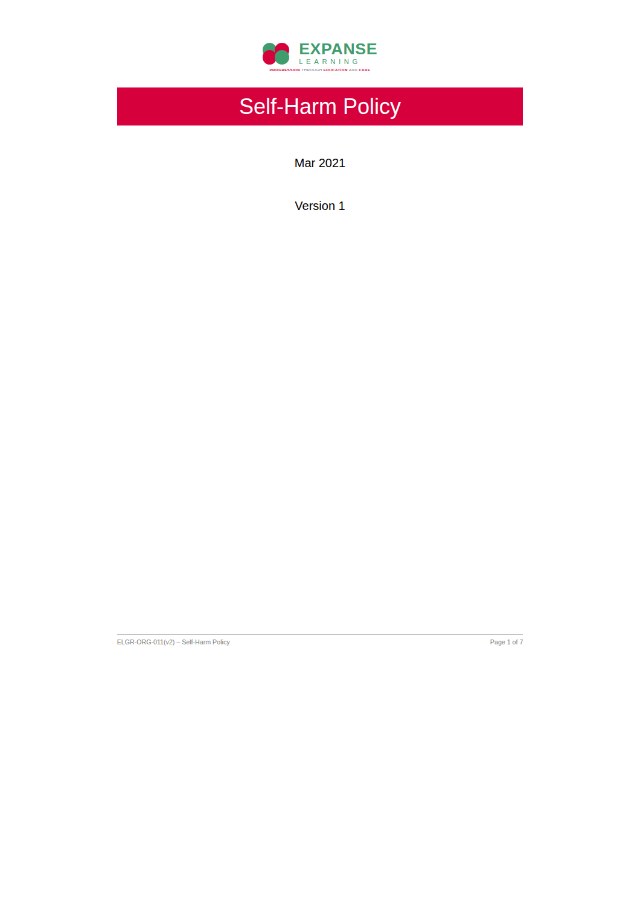EXPANSE
LEARNING
PROGRESSION THROUGH EDUCATION AND CARE
Self-Harm Policy
Mar 2021
Version 1
ELGR-ORG-011(v2) – Self-Harm Policy
Page 1 of 7